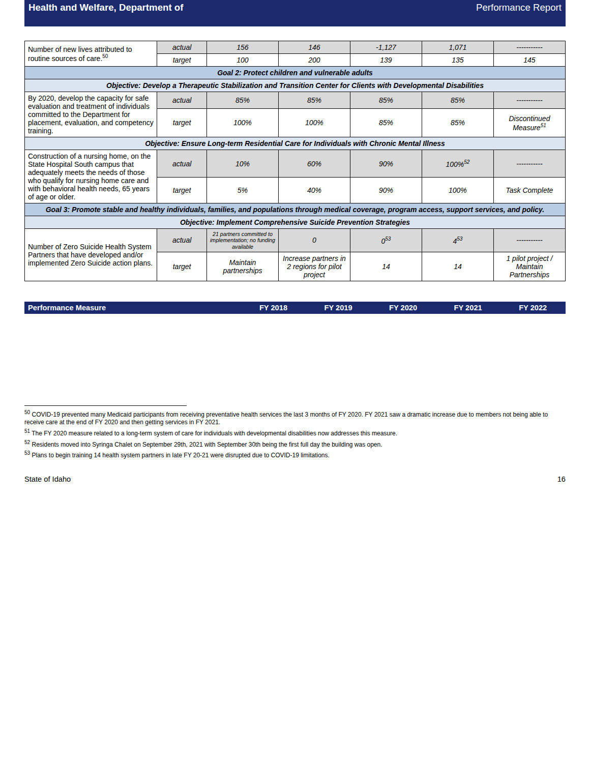Health and Welfare, Department of Performance Report
| Number of new lives attributed to routine sources of care. 50 | actual | 156 | 146 | -1,127 | 1,071 | ----------- |
| target | 100 | 200 | 139 | 135 | 145 |
| Goal 2: Protect children and vulnerable adults |
| Objective: Develop a Therapeutic Stabilization and Transition Center for Clients with Developmental Disabilities |
| By 2020, develop the capacity for safe evaluation and treatment of individuals committed to the Department for placement, evaluation, and competency training. | actual | 85% | 85% | 85% | 85% | ----------- |
| target | 100% | 100% | 85% | 85% | Discontinued Measure 51 |
| Objective: Ensure Long-term Residential Care for Individuals with Chronic Mental Illness |
| Construction of a nursing home, on the State Hospital South campus that adequately meets the needs of those who qualify for nursing home care and with behavioral health needs, 65 years of age or older. | actual | 10% | 60% | 90% | 100% 52 | ----------- |
| target | 5% | 40% | 90% | 100% | Task Complete |
| Goal 3: Promote stable and healthy individuals, families, and populations through medical coverage, program access, support services, and policy. |
| Objective: Implement Comprehensive Suicide Prevention Strategies |
| Number of Zero Suicide Health System Partners that have developed and/or implemented Zero Suicide action plans. | actual | 21 partners committed to implementation; no funding available | 0 | 0 53 | 4 53 | ----------- |
| target | Maintain partnerships | Increase partners in 2 regions for pilot project | 14 | 14 | 1 pilot project / Maintain Partnerships |
| Performance Measure | FY 2018 | FY 2019 | FY 2020 | FY 2021 | FY 2022 |
50 COVID-19 prevented many Medicaid participants from receiving preventative health services the last 3 months of FY 2020. FY 2021 saw a dramatic increase due to members not being able to receive care at the end of FY 2020 and then getting services in FY 2021.
51 The FY 2020 measure related to a long-term system of care for individuals with developmental disabilities now addresses this measure.
52 Residents moved into Syringa Chalet on September 29th, 2021 with September 30th being the first full day the building was open.
53 Plans to begin training 14 health system partners in late FY 20-21 were disrupted due to COVID-19 limitations.
State of Idaho 16